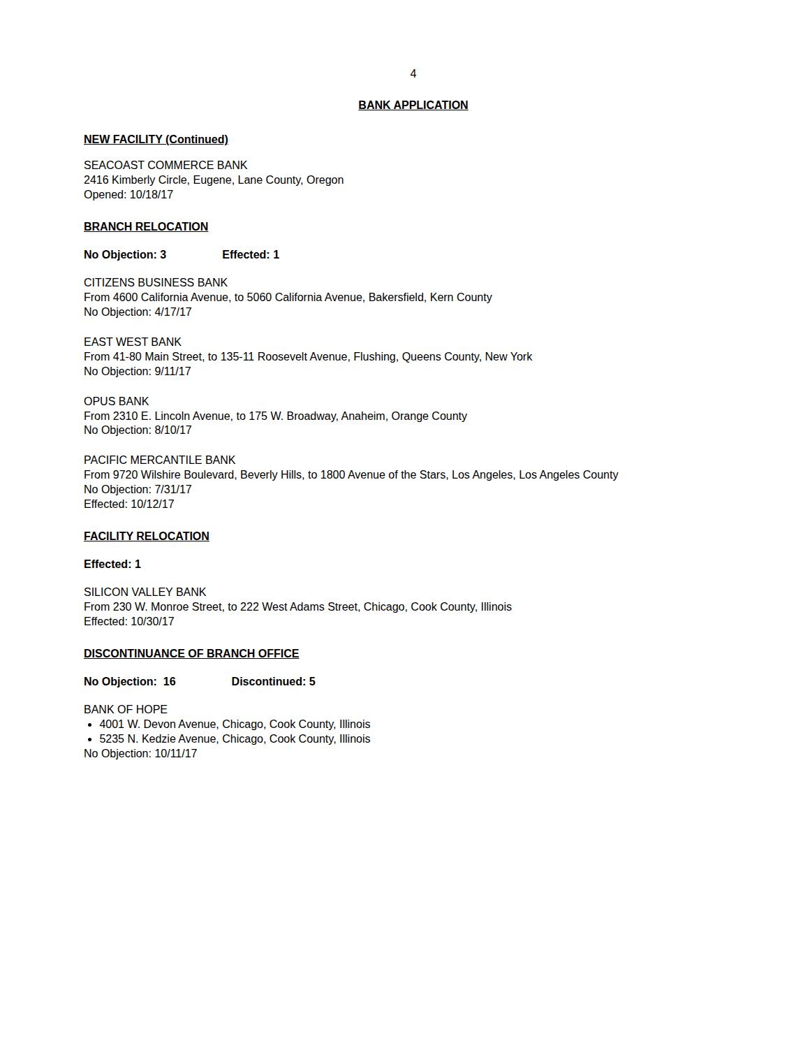4
BANK APPLICATION
NEW FACILITY (Continued)
SEACOAST COMMERCE BANK
2416 Kimberly Circle, Eugene, Lane County, Oregon
Opened: 10/18/17
BRANCH RELOCATION
No Objection: 3 Effected: 1
CITIZENS BUSINESS BANK
From 4600 California Avenue, to 5060 California Avenue, Bakersfield, Kern County
No Objection: 4/17/17
EAST WEST BANK
From 41-80 Main Street, to 135-11 Roosevelt Avenue, Flushing, Queens County, New York
No Objection: 9/11/17
OPUS BANK
From 2310 E. Lincoln Avenue, to 175 W. Broadway, Anaheim, Orange County
No Objection: 8/10/17
PACIFIC MERCANTILE BANK
From 9720 Wilshire Boulevard, Beverly Hills, to 1800 Avenue of the Stars, Los Angeles, Los Angeles County
No Objection: 7/31/17
Effected: 10/12/17
FACILITY RELOCATION
Effected: 1
SILICON VALLEY BANK
From 230 W. Monroe Street, to 222 West Adams Street, Chicago, Cook County, Illinois
Effected: 10/30/17
DISCONTINUANCE OF BRANCH OFFICE
No Objection: 16 Discontinued: 5
BANK OF HOPE
4001 W. Devon Avenue, Chicago, Cook County, Illinois
5235 N. Kedzie Avenue, Chicago, Cook County, Illinois
No Objection: 10/11/17